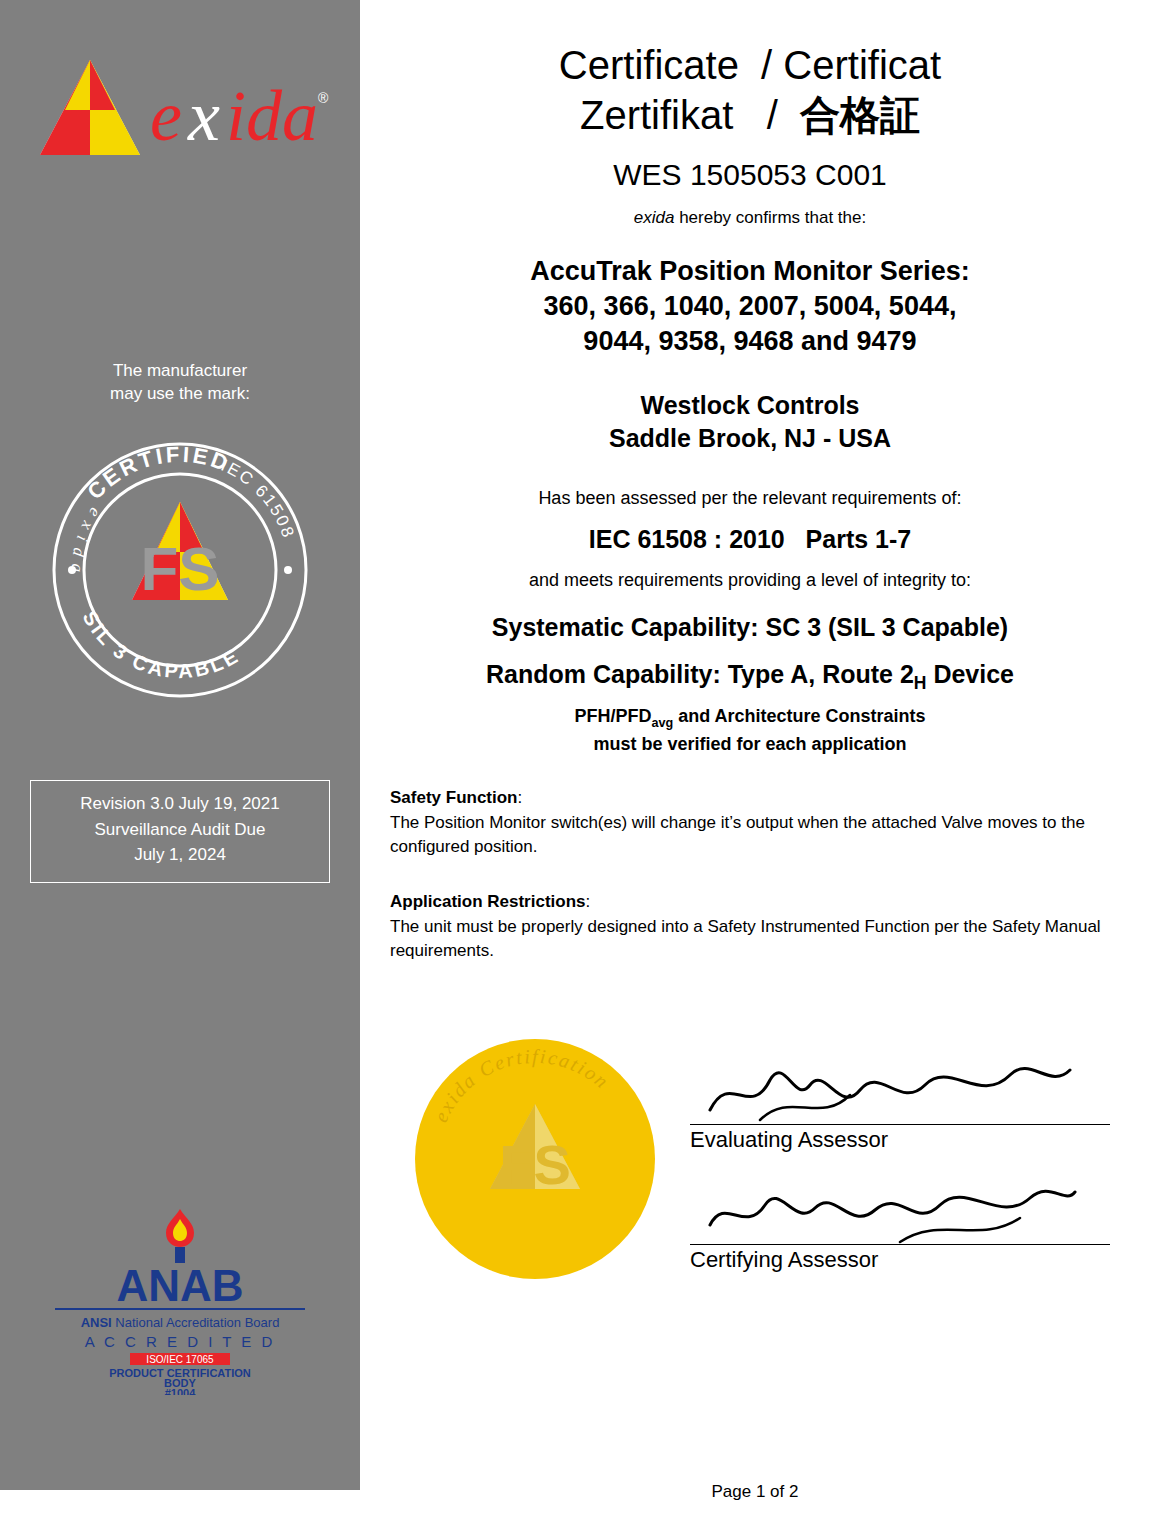e x ida ®
The manufacturer
may use the mark:
CERTIFIED SIL 3 CAPABLE e x i d a IEC 61508 FS
Revision 3.0 July 19, 2021
Surveillance Audit Due
July 1, 2024
ANAB ANSI National Accreditation Board A C C R E D I T E D ISO/IEC 17065 PRODUCT CERTIFICATION BODY #1004
Certificate / Certificat
Zertifikat / 合格証
WES 1505053 C001
exida hereby confirms that the:
AccuTrak Position Monitor Series:
360, 366, 1040, 2007, 5004, 5044,
9044, 9358, 9468 and 9479
Westlock Controls
Saddle Brook, NJ - USA
Has been assessed per the relevant requirements of:
IEC 61508 : 2010 Parts 1-7
and meets requirements providing a level of integrity to:
Systematic Capability: SC 3 (SIL 3 Capable)
Random Capability: Type A, Route 2H Device
PFH/PFDavg and Architecture Constraints
must be verified for each application
Safety Function:
The Position Monitor switch(es) will change it’s output when the attached Valve moves to the configured position.
Application Restrictions:
The unit must be properly designed into a Safety Instrumented Function per the Safety Manual requirements.
exida Certification FS
Evaluating Assessor
Certifying Assessor
Page 1 of 2